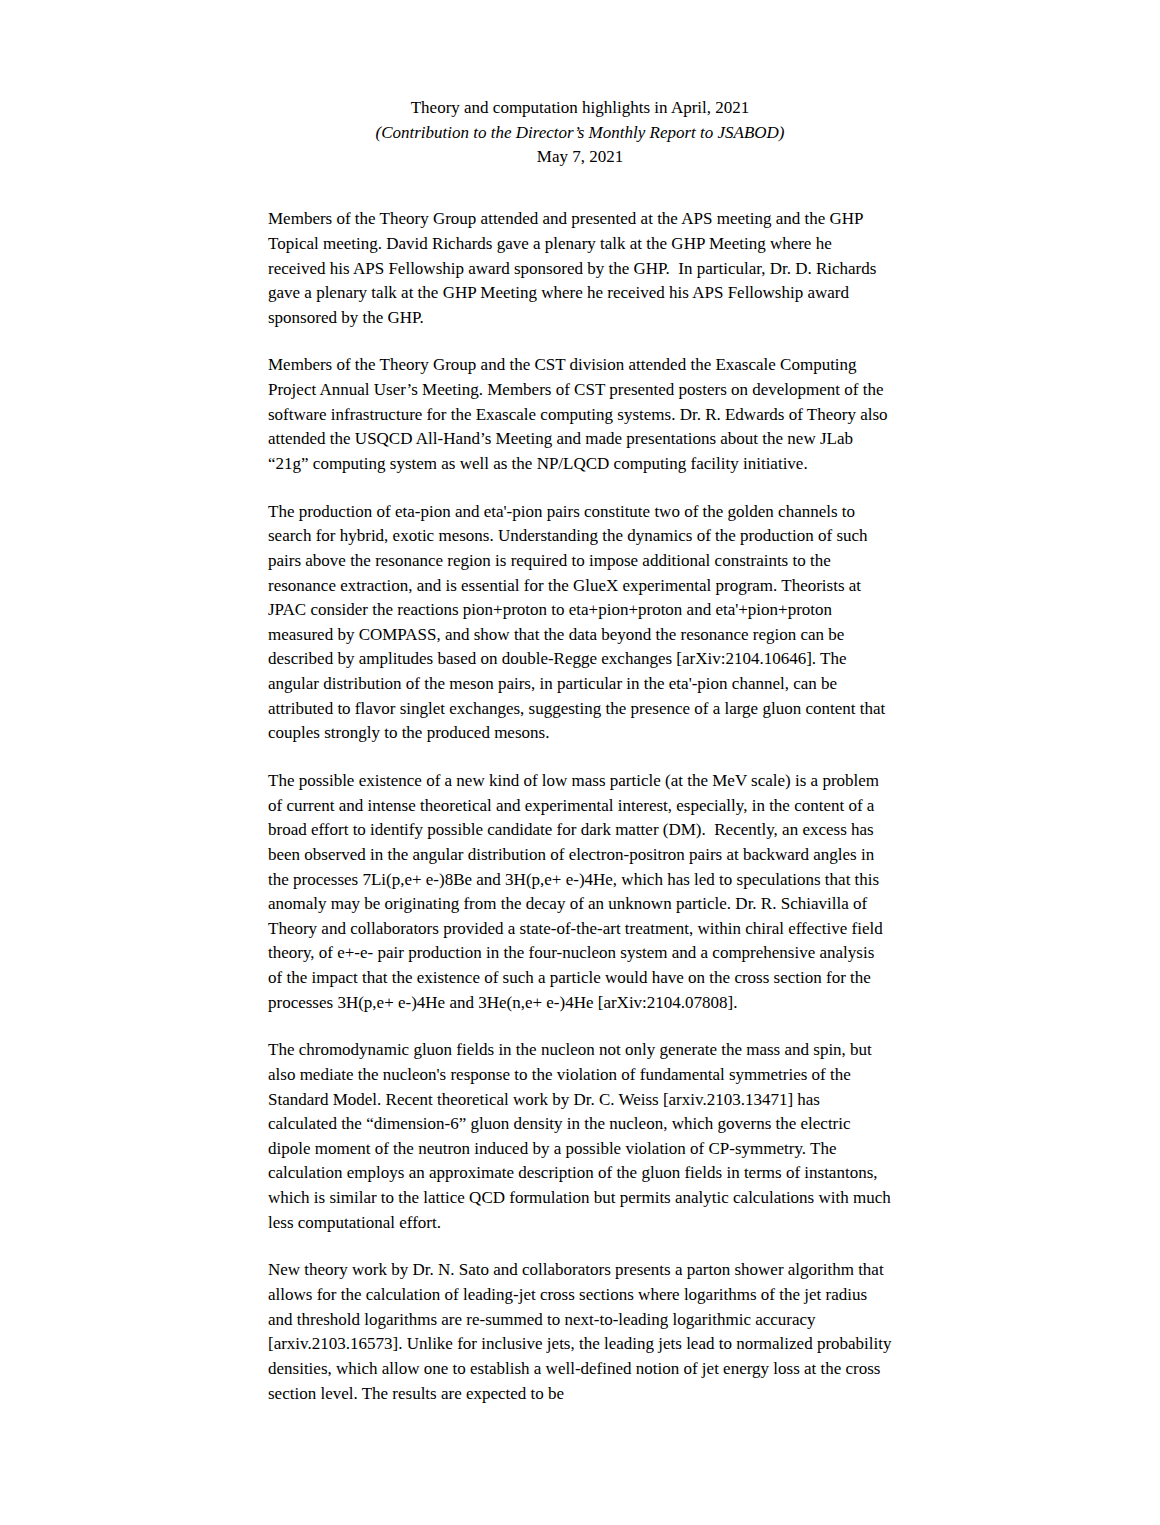Theory and computation highlights in April, 2021 (Contribution to the Director’s Monthly Report to JSABOD) May 7, 2021
Members of the Theory Group attended and presented at the APS meeting and the GHP Topical meeting. David Richards gave a plenary talk at the GHP Meeting where he received his APS Fellowship award sponsored by the GHP. In particular, Dr. D. Richards gave a plenary talk at the GHP Meeting where he received his APS Fellowship award sponsored by the GHP.
Members of the Theory Group and the CST division attended the Exascale Computing Project Annual User’s Meeting. Members of CST presented posters on development of the software infrastructure for the Exascale computing systems. Dr. R. Edwards of Theory also attended the USQCD All-Hand’s Meeting and made presentations about the new JLab “21g” computing system as well as the NP/LQCD computing facility initiative.
The production of eta-pion and eta'-pion pairs constitute two of the golden channels to search for hybrid, exotic mesons. Understanding the dynamics of the production of such pairs above the resonance region is required to impose additional constraints to the resonance extraction, and is essential for the GlueX experimental program. Theorists at JPAC consider the reactions pion+proton to eta+pion+proton and eta'+pion+proton measured by COMPASS, and show that the data beyond the resonance region can be described by amplitudes based on double-Regge exchanges [arXiv:2104.10646]. The angular distribution of the meson pairs, in particular in the eta'-pion channel, can be attributed to flavor singlet exchanges, suggesting the presence of a large gluon content that couples strongly to the produced mesons.
The possible existence of a new kind of low mass particle (at the MeV scale) is a problem of current and intense theoretical and experimental interest, especially, in the content of a broad effort to identify possible candidate for dark matter (DM). Recently, an excess has been observed in the angular distribution of electron-positron pairs at backward angles in the processes 7Li(p,e+ e-)8Be and 3H(p,e+ e-)4He, which has led to speculations that this anomaly may be originating from the decay of an unknown particle. Dr. R. Schiavilla of Theory and collaborators provided a state-of-the-art treatment, within chiral effective field theory, of e+-e- pair production in the four-nucleon system and a comprehensive analysis of the impact that the existence of such a particle would have on the cross section for the processes 3H(p,e+ e-)4He and 3He(n,e+ e-)4He [arXiv:2104.07808].
The chromodynamic gluon fields in the nucleon not only generate the mass and spin, but also mediate the nucleon's response to the violation of fundamental symmetries of the Standard Model. Recent theoretical work by Dr. C. Weiss [arxiv.2103.13471] has calculated the “dimension-6” gluon density in the nucleon, which governs the electric dipole moment of the neutron induced by a possible violation of CP-symmetry. The calculation employs an approximate description of the gluon fields in terms of instantons, which is similar to the lattice QCD formulation but permits analytic calculations with much less computational effort.
New theory work by Dr. N. Sato and collaborators presents a parton shower algorithm that allows for the calculation of leading-jet cross sections where logarithms of the jet radius and threshold logarithms are re-summed to next-to-leading logarithmic accuracy [arxiv.2103.16573]. Unlike for inclusive jets, the leading jets lead to normalized probability densities, which allow one to establish a well-defined notion of jet energy loss at the cross section level. The results are expected to be